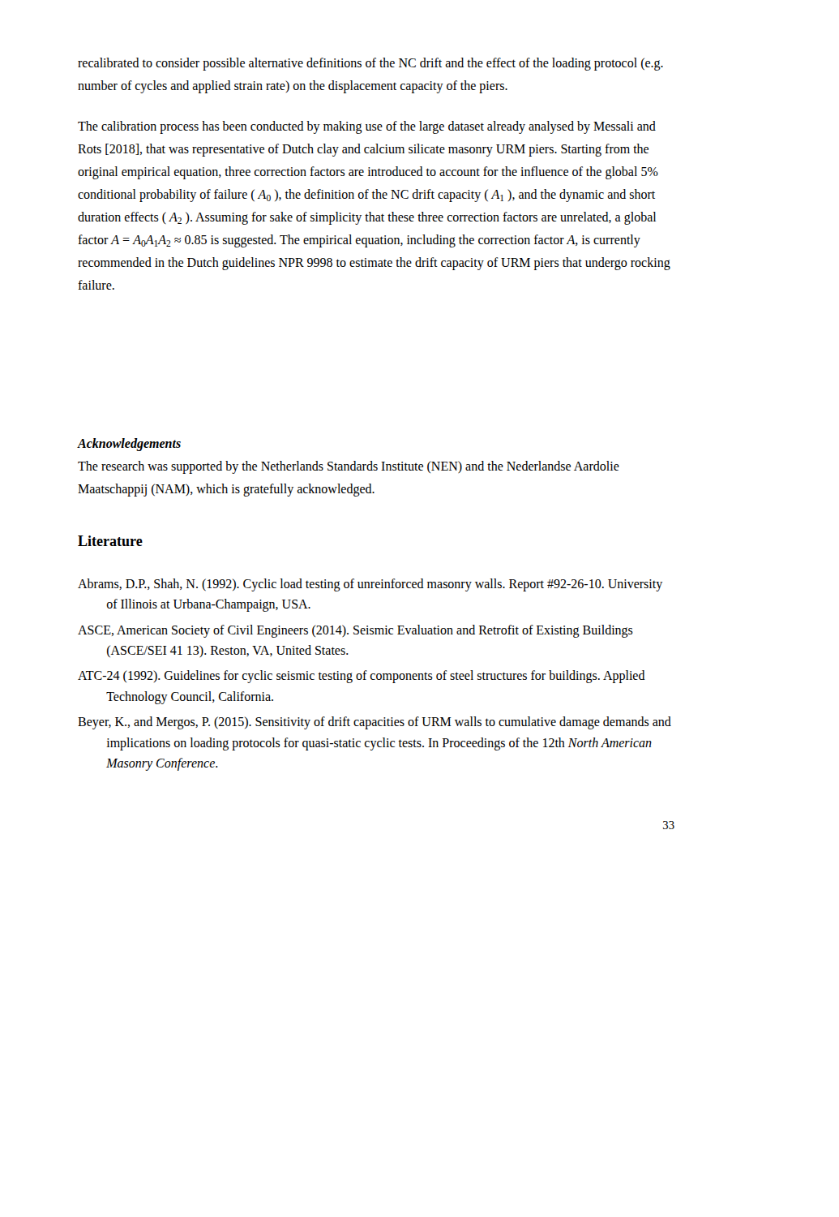recalibrated to consider possible alternative definitions of the NC drift and the effect of the loading protocol (e.g. number of cycles and applied strain rate) on the displacement capacity of the piers.
The calibration process has been conducted by making use of the large dataset already analysed by Messali and Rots [2018], that was representative of Dutch clay and calcium silicate masonry URM piers. Starting from the original empirical equation, three correction factors are introduced to account for the influence of the global 5% conditional probability of failure ( A0 ), the definition of the NC drift capacity ( A1 ), and the dynamic and short duration effects ( A2 ). Assuming for sake of simplicity that these three correction factors are unrelated, a global factor A = A0A1A2 ≈ 0.85 is suggested. The empirical equation, including the correction factor A, is currently recommended in the Dutch guidelines NPR 9998 to estimate the drift capacity of URM piers that undergo rocking failure.
Acknowledgements
The research was supported by the Netherlands Standards Institute (NEN) and the Nederlandse Aardolie Maatschappij (NAM), which is gratefully acknowledged.
Literature
Abrams, D.P., Shah, N. (1992). Cyclic load testing of unreinforced masonry walls. Report #92-26-10. University of Illinois at Urbana-Champaign, USA.
ASCE, American Society of Civil Engineers (2014). Seismic Evaluation and Retrofit of Existing Buildings (ASCE/SEI 41 13). Reston, VA, United States.
ATC-24 (1992). Guidelines for cyclic seismic testing of components of steel structures for buildings. Applied Technology Council, California.
Beyer, K., and Mergos, P. (2015). Sensitivity of drift capacities of URM walls to cumulative damage demands and implications on loading protocols for quasi-static cyclic tests. In Proceedings of the 12th North American Masonry Conference.
33